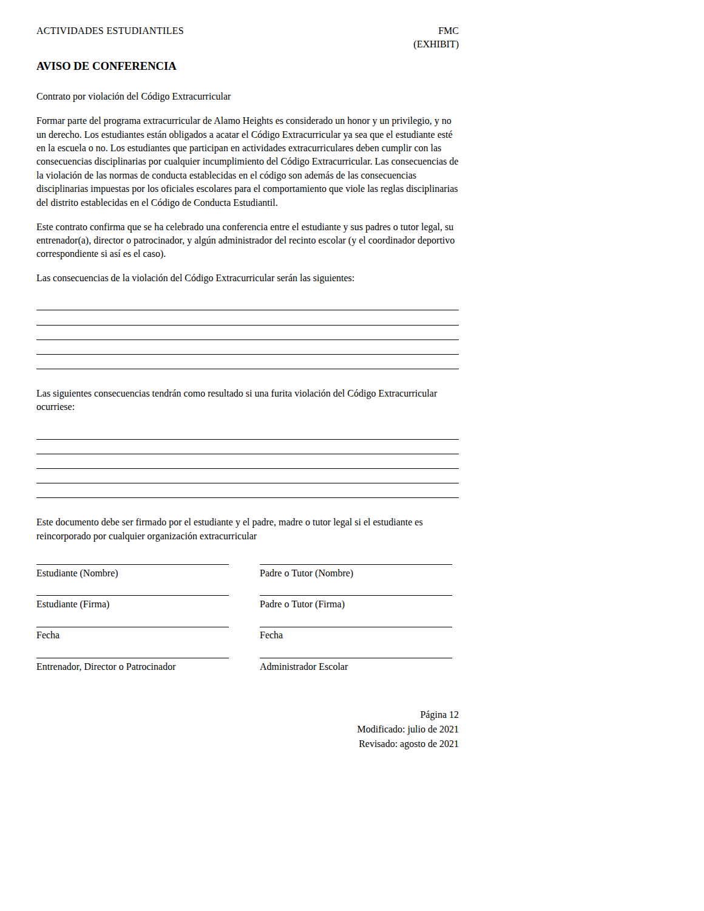Actividades Estudiantiles
FMC (EXHIBIT)
AVISO DE CONFERENCIA
Contrato por violación del Código Extracurricular
Formar parte del programa extracurricular de Alamo Heights es considerado un honor y un privilegio, y no un derecho. Los estudiantes están obligados a acatar el Código Extracurricular ya sea que el estudiante esté en la escuela o no. Los estudiantes que participan en actividades extracurriculares deben cumplir con las consecuencias disciplinarias por cualquier incumplimiento del Código Extracurricular. Las consecuencias de la violación de las normas de conducta establecidas en el código son además de las consecuencias disciplinarias impuestas por los oficiales escolares para el comportamiento que viole las reglas disciplinarias del distrito establecidas en el Código de Conducta Estudiantil.
Este contrato confirma que se ha celebrado una conferencia entre el estudiante y sus padres o tutor legal, su entrenador(a), director o patrocinador, y algún administrador del recinto escolar (y el coordinador deportivo correspondiente si así es el caso).
Las consecuencias de la violación del Código Extracurricular serán las siguientes:
Las siguientes consecuencias tendrán como resultado si una furita violación del Código Extracurricular ocurriese:
Este documento debe ser firmado por el estudiante y el padre, madre o tutor legal si el estudiante es reincorporado por cualquier organización extracurricular
Estudiante (Nombre)
Padre o Tutor (Nombre)
Estudiante (Firma)
Padre o Tutor (Firma)
Fecha
Fecha
Entrenador, Director o Patrocinador
Administrador Escolar
Página 12
Modificado: julio de 2021
Revisado: agosto de 2021